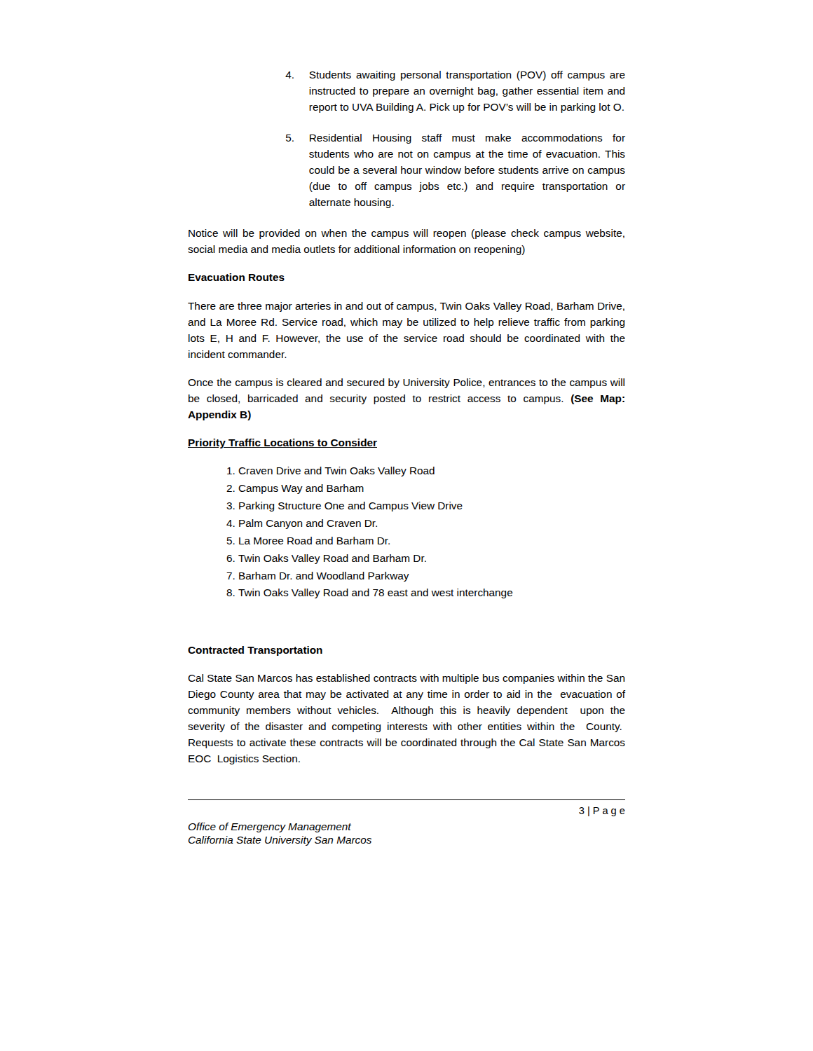4. Students awaiting personal transportation (POV) off campus are instructed to prepare an overnight bag, gather essential item and report to UVA Building A. Pick up for POV’s will be in parking lot O.
5. Residential Housing staff must make accommodations for students who are not on campus at the time of evacuation. This could be a several hour window before students arrive on campus (due to off campus jobs etc.) and require transportation or alternate housing.
Notice will be provided on when the campus will reopen (please check campus website, social media and media outlets for additional information on reopening)
Evacuation Routes
There are three major arteries in and out of campus, Twin Oaks Valley Road, Barham Drive, and La Moree Rd. Service road, which may be utilized to help relieve traffic from parking lots E, H and F. However, the use of the service road should be coordinated with the incident commander.
Once the campus is cleared and secured by University Police, entrances to the campus will be closed, barricaded and security posted to restrict access to campus. (See Map: Appendix B)
Priority Traffic Locations to Consider
Craven Drive and Twin Oaks Valley Road
Campus Way and Barham
Parking Structure One and Campus View Drive
Palm Canyon and Craven Dr.
La Moree Road and Barham Dr.
Twin Oaks Valley Road and Barham Dr.
Barham Dr. and Woodland Parkway
Twin Oaks Valley Road and 78 east and west interchange
Contracted Transportation
Cal State San Marcos has established contracts with multiple bus companies within the San Diego County area that may be activated at any time in order to aid in the evacuation of community members without vehicles. Although this is heavily dependent upon the severity of the disaster and competing interests with other entities within the County. Requests to activate these contracts will be coordinated through the Cal State San Marcos EOC Logistics Section.
3 | P a g e
Office of Emergency Management
California State University San Marcos